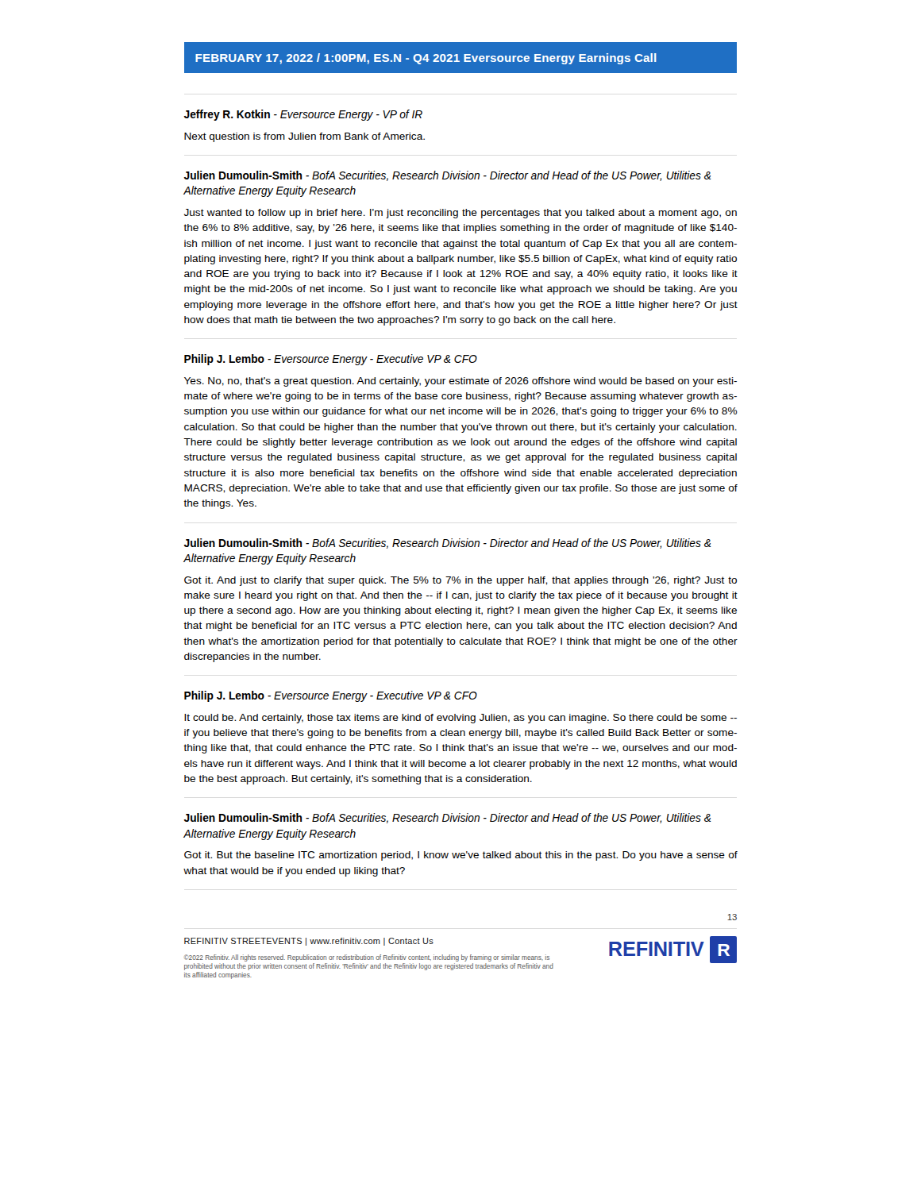FEBRUARY 17, 2022 / 1:00PM, ES.N - Q4 2021 Eversource Energy Earnings Call
Jeffrey R. Kotkin - Eversource Energy - VP of IR
Next question is from Julien from Bank of America.
Julien Dumoulin-Smith - BofA Securities, Research Division - Director and Head of the US Power, Utilities & Alternative Energy Equity Research
Just wanted to follow up in brief here. I'm just reconciling the percentages that you talked about a moment ago, on the 6% to 8% additive, say, by '26 here, it seems like that implies something in the order of magnitude of like $140-ish million of net income. I just want to reconcile that against the total quantum of Cap Ex that you all are contemplating investing here, right? If you think about a ballpark number, like $5.5 billion of CapEx, what kind of equity ratio and ROE are you trying to back into it? Because if I look at 12% ROE and say, a 40% equity ratio, it looks like it might be the mid-200s of net income. So I just want to reconcile like what approach we should be taking. Are you employing more leverage in the offshore effort here, and that's how you get the ROE a little higher here? Or just how does that math tie between the two approaches? I'm sorry to go back on the call here.
Philip J. Lembo - Eversource Energy - Executive VP & CFO
Yes. No, no, that's a great question. And certainly, your estimate of 2026 offshore wind would be based on your estimate of where we're going to be in terms of the base core business, right? Because assuming whatever growth assumption you use within our guidance for what our net income will be in 2026, that's going to trigger your 6% to 8% calculation. So that could be higher than the number that you've thrown out there, but it's certainly your calculation. There could be slightly better leverage contribution as we look out around the edges of the offshore wind capital structure versus the regulated business capital structure, as we get approval for the regulated business capital structure it is also more beneficial tax benefits on the offshore wind side that enable accelerated depreciation MACRS, depreciation. We're able to take that and use that efficiently given our tax profile. So those are just some of the things. Yes.
Julien Dumoulin-Smith - BofA Securities, Research Division - Director and Head of the US Power, Utilities & Alternative Energy Equity Research
Got it. And just to clarify that super quick. The 5% to 7% in the upper half, that applies through '26, right? Just to make sure I heard you right on that. And then the -- if I can, just to clarify the tax piece of it because you brought it up there a second ago. How are you thinking about electing it, right? I mean given the higher Cap Ex, it seems like that might be beneficial for an ITC versus a PTC election here, can you talk about the ITC election decision? And then what's the amortization period for that potentially to calculate that ROE? I think that might be one of the other discrepancies in the number.
Philip J. Lembo - Eversource Energy - Executive VP & CFO
It could be. And certainly, those tax items are kind of evolving Julien, as you can imagine. So there could be some -- if you believe that there's going to be benefits from a clean energy bill, maybe it's called Build Back Better or something like that, that could enhance the PTC rate. So I think that's an issue that we're -- we, ourselves and our models have run it different ways. And I think that it will become a lot clearer probably in the next 12 months, what would be the best approach. But certainly, it's something that is a consideration.
Julien Dumoulin-Smith - BofA Securities, Research Division - Director and Head of the US Power, Utilities & Alternative Energy Equity Research
Got it. But the baseline ITC amortization period, I know we've talked about this in the past. Do you have a sense of what that would be if you ended up liking that?
13
REFINITIV STREETEVENTS | www.refinitiv.com | Contact Us
©2022 Refinitiv. All rights reserved. Republication or redistribution of Refinitiv content, including by framing or similar means, is prohibited without the prior written consent of Refinitiv. 'Refinitiv' and the Refinitiv logo are registered trademarks of Refinitiv and its affiliated companies.
REFINITIV
R